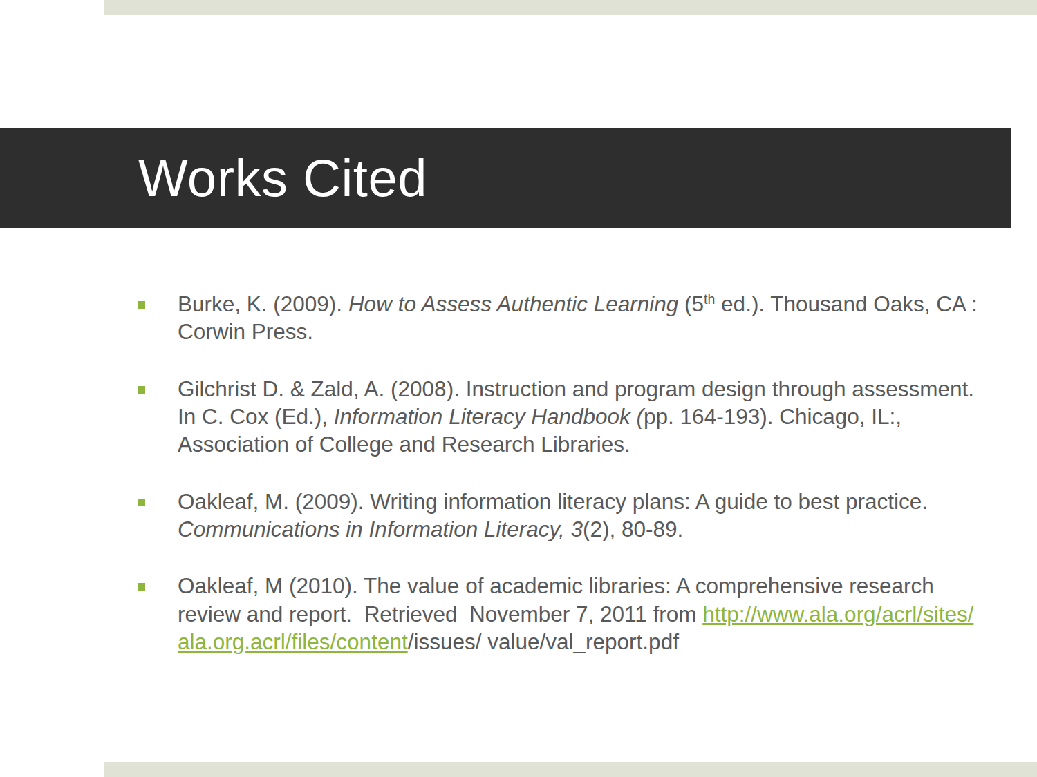Works Cited
Burke, K. (2009). How to Assess Authentic Learning (5th ed.). Thousand Oaks, CA : Corwin Press.
Gilchrist D. & Zald, A. (2008). Instruction and program design through assessment. In C. Cox (Ed.), Information Literacy Handbook (pp. 164-193). Chicago, IL:, Association of College and Research Libraries.
Oakleaf, M. (2009). Writing information literacy plans: A guide to best practice. Communications in Information Literacy, 3(2), 80-89.
Oakleaf, M (2010). The value of academic libraries: A comprehensive research review and report. Retrieved November 7, 2011 from http://www.ala.org/acrl/sites/ala.org.acrl/files/content/issues/ value/val_report.pdf